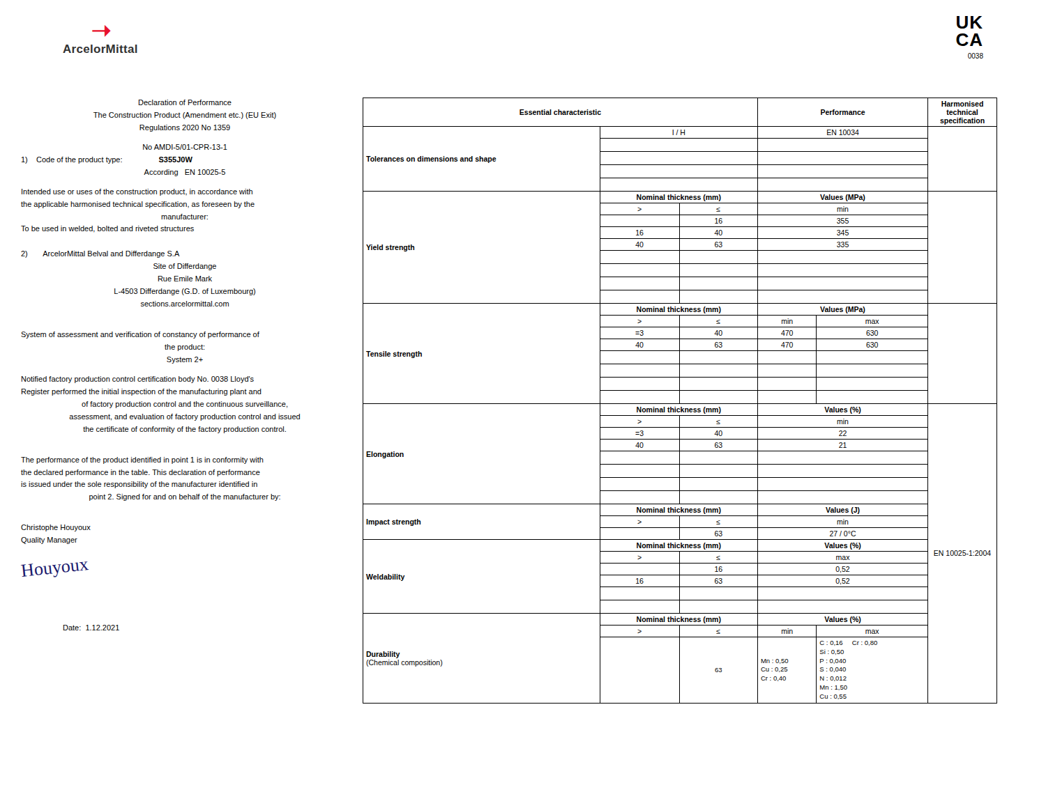➝
ArcelorMittal
UK
CA
0038
Declaration of Performance
The Construction Product (Amendment etc.) (EU Exit)
Regulations 2020 No 1359
No AMDI-5/01-CPR-13-1
1) Code of the product type: S355J0W
According EN 10025-5
Intended use or uses of the construction product, in accordance with
the applicable harmonised technical specification, as foreseen by the
manufacturer:
To be used in welded, bolted and riveted structures
2) ArcelorMittal Belval and Differdange S.A
Site of Differdange
Rue Emile Mark
L-4503 Differdange (G.D. of Luxembourg)
sections.arcelormittal.com
System of assessment and verification of constancy of performance of
the product:
System 2+
Notified factory production control certification body No. 0038 Lloyd's
Register performed the initial inspection of the manufacturing plant and
of factory production control and the continuous surveillance,
assessment, and evaluation of factory production control and issued
the certificate of conformity of the factory production control.
The performance of the product identified in point 1 is in conformity with
the declared performance in the table. This declaration of performance
is issued under the sole responsibility of the manufacturer identified in
point 2. Signed for and on behalf of the manufacturer by:
Christophe Houyoux
Quality Manager
Houyoux
Date: 1.12.2021
| Essential characteristic | Performance | Harmonised technical specification |
| --- | --- | --- |
| Tolerances on dimensions and shape | I / H | EN 10034 | |
| Yield strength | Nominal thickness (mm) | Values (MPa) | |
| > | ≤ | min |
| | 16 | 355 |
| 16 | 40 | 345 |
| 40 | 63 | 335 |
| Tensile strength | Nominal thickness (mm) | Values (MPa) | |
| > | ≤ | min | max |
| =3 | 40 | 470 | 630 |
| 40 | 63 | 470 | 630 |
| Elongation | Nominal thickness (mm) | Values (%) | EN 10025-1:2004 |
| > | ≤ | min |
| =3 | 40 | 22 |
| 40 | 63 | 21 |
| Impact strength | Nominal thickness (mm) | Values (J) |
| > | ≤ | min |
| | 63 | 27 / 0°C |
| Weldability | Nominal thickness (mm) | Values (%) |
| > | ≤ | max |
| | 16 | 0,52 |
| 16 | 63 | 0,52 |
| Durability (Chemical composition) | Nominal thickness (mm) | Values (%) |
| > | ≤ | min | max |
| | 63 | Mn : 0,50 Cu : 0,25 Cr : 0,40 | C : 0,16 Cr : 0,80 Si : 0,50 P : 0,040 S : 0,040 N : 0,012 Mn : 1,50 Cu : 0,55 |